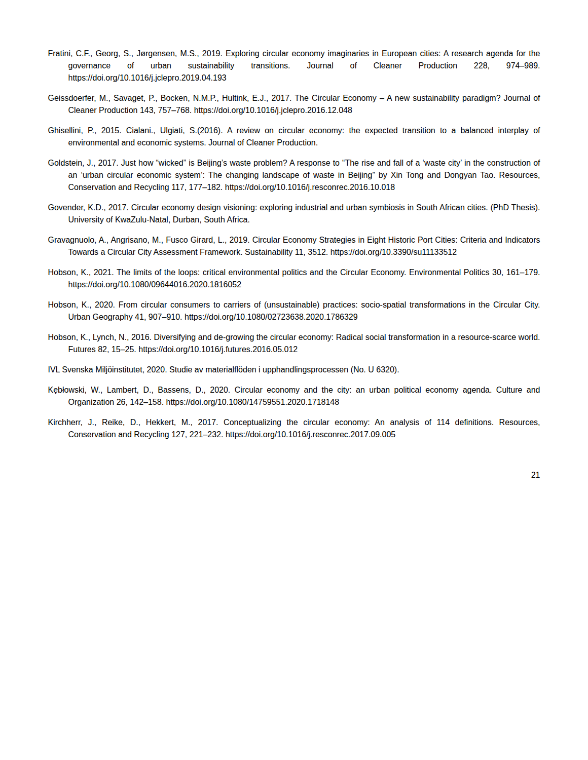Fratini, C.F., Georg, S., Jørgensen, M.S., 2019. Exploring circular economy imaginaries in European cities: A research agenda for the governance of urban sustainability transitions. Journal of Cleaner Production 228, 974–989. https://doi.org/10.1016/j.jclepro.2019.04.193
Geissdoerfer, M., Savaget, P., Bocken, N.M.P., Hultink, E.J., 2017. The Circular Economy – A new sustainability paradigm? Journal of Cleaner Production 143, 757–768. https://doi.org/10.1016/j.jclepro.2016.12.048
Ghisellini, P., 2015. Cialani., Ulgiati, S.(2016). A review on circular economy: the expected transition to a balanced interplay of environmental and economic systems. Journal of Cleaner Production.
Goldstein, J., 2017. Just how “wicked” is Beijing’s waste problem? A response to “The rise and fall of a ‘waste city’ in the construction of an ‘urban circular economic system’: The changing landscape of waste in Beijing” by Xin Tong and Dongyan Tao. Resources, Conservation and Recycling 117, 177–182. https://doi.org/10.1016/j.resconrec.2016.10.018
Govender, K.D., 2017. Circular economy design visioning: exploring industrial and urban symbiosis in South African cities. (PhD Thesis). University of KwaZulu-Natal, Durban, South Africa.
Gravagnuolo, A., Angrisano, M., Fusco Girard, L., 2019. Circular Economy Strategies in Eight Historic Port Cities: Criteria and Indicators Towards a Circular City Assessment Framework. Sustainability 11, 3512. https://doi.org/10.3390/su11133512
Hobson, K., 2021. The limits of the loops: critical environmental politics and the Circular Economy. Environmental Politics 30, 161–179. https://doi.org/10.1080/09644016.2020.1816052
Hobson, K., 2020. From circular consumers to carriers of (unsustainable) practices: socio-spatial transformations in the Circular City. Urban Geography 41, 907–910. https://doi.org/10.1080/02723638.2020.1786329
Hobson, K., Lynch, N., 2016. Diversifying and de-growing the circular economy: Radical social transformation in a resource-scarce world. Futures 82, 15–25. https://doi.org/10.1016/j.futures.2016.05.012
IVL Svenska Miljöinstitutet, 2020. Studie av materialflöden i upphandlingsprocessen (No. U 6320).
Kębłowski, W., Lambert, D., Bassens, D., 2020. Circular economy and the city: an urban political economy agenda. Culture and Organization 26, 142–158. https://doi.org/10.1080/14759551.2020.1718148
Kirchherr, J., Reike, D., Hekkert, M., 2017. Conceptualizing the circular economy: An analysis of 114 definitions. Resources, Conservation and Recycling 127, 221–232. https://doi.org/10.1016/j.resconrec.2017.09.005
21